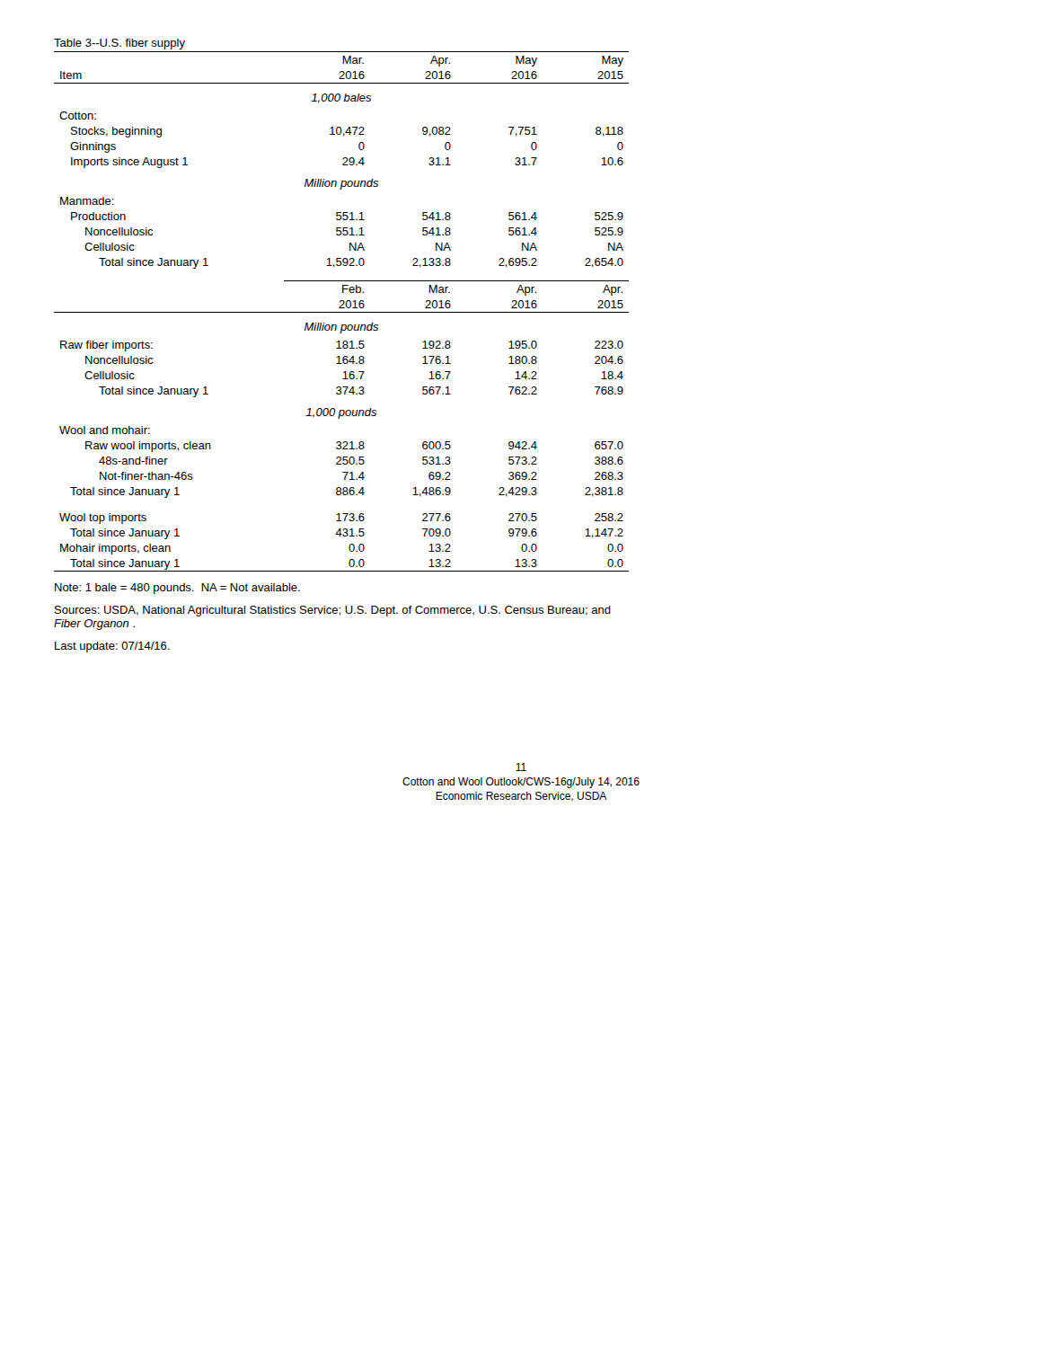Table 3--U.S. fiber supply
| | Mar. | Apr. | May | May |
| Item | 2016 | 2016 | 2016 | 2015 |
| 1,000 bales |
| Cotton: | | | | |
| Stocks, beginning | 10,472 | 9,082 | 7,751 | 8,118 |
| Ginnings | 0 | 0 | 0 | 0 |
| Imports since August 1 | 29.4 | 31.1 | 31.7 | 10.6 |
| Million pounds |
| Manmade: | | | | |
| Production | 551.1 | 541.8 | 561.4 | 525.9 |
| Noncellulosic | 551.1 | 541.8 | 561.4 | 525.9 |
| Cellulosic | NA | NA | NA | NA |
| Total since January 1 | 1,592.0 | 2,133.8 | 2,695.2 | 2,654.0 |
| | Feb. | Mar. | Apr. | Apr. |
| | 2016 | 2016 | 2016 | 2015 |
| Million pounds |
| Raw fiber imports: | 181.5 | 192.8 | 195.0 | 223.0 |
| Noncellulosic | 164.8 | 176.1 | 180.8 | 204.6 |
| Cellulosic | 16.7 | 16.7 | 14.2 | 18.4 |
| Total since January 1 | 374.3 | 567.1 | 762.2 | 768.9 |
| 1,000 pounds |
| Wool and mohair: | | | | |
| Raw wool imports, clean | 321.8 | 600.5 | 942.4 | 657.0 |
| 48s-and-finer | 250.5 | 531.3 | 573.2 | 388.6 |
| Not-finer-than-46s | 71.4 | 69.2 | 369.2 | 268.3 |
| Total since January 1 | 886.4 | 1,486.9 | 2,429.3 | 2,381.8 |
| Wool top imports | 173.6 | 277.6 | 270.5 | 258.2 |
| Total since January 1 | 431.5 | 709.0 | 979.6 | 1,147.2 |
| Mohair imports, clean | 0.0 | 13.2 | 0.0 | 0.0 |
| Total since January 1 | 0.0 | 13.2 | 13.3 | 0.0 |
Note: 1 bale = 480 pounds. NA = Not available.
Sources: USDA, National Agricultural Statistics Service; U.S. Dept. of Commerce, U.S. Census Bureau; and Fiber Organon .
Last update: 07/14/16.
11
Cotton and Wool Outlook/CWS-16g/July 14, 2016
Economic Research Service, USDA